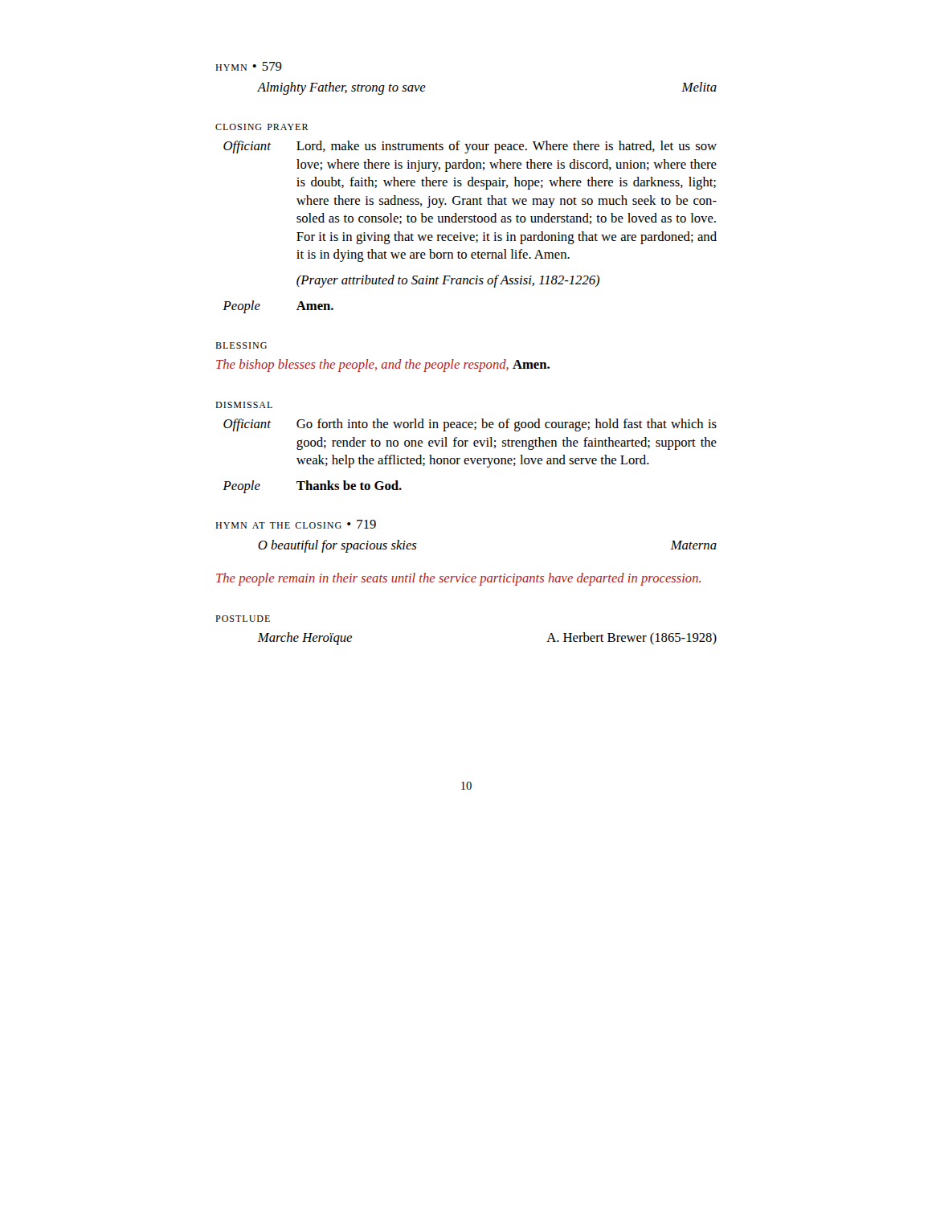hymn • 579
Almighty Father, strong to save Melita
closing prayer
Officiant
Lord, make us instruments of your peace. Where there is hatred, let us sow love; where there is injury, pardon; where there is discord, union; where there is doubt, faith; where there is despair, hope; where there is darkness, light; where there is sadness, joy. Grant that we may not so much seek to be consoled as to console; to be understood as to understand; to be loved as to love. For it is in giving that we receive; it is in pardoning that we are pardoned; and it is in dying that we are born to eternal life. Amen.
(Prayer attributed to Saint Francis of Assisi, 1182-1226)
People
Amen.
blessing
The bishop blesses the people, and the people respond, Amen.
dismissal
Officiant
Go forth into the world in peace; be of good courage; hold fast that which is good; render to no one evil for evil; strengthen the fainthearted; support the weak; help the afflicted; honor everyone; love and serve the Lord.
People
Thanks be to God.
hymn at the closing • 719
O beautiful for spacious skies Materna
The people remain in their seats until the service participants have departed in procession.
postlude
Marche Heroïque A. Herbert Brewer (1865-1928)
10